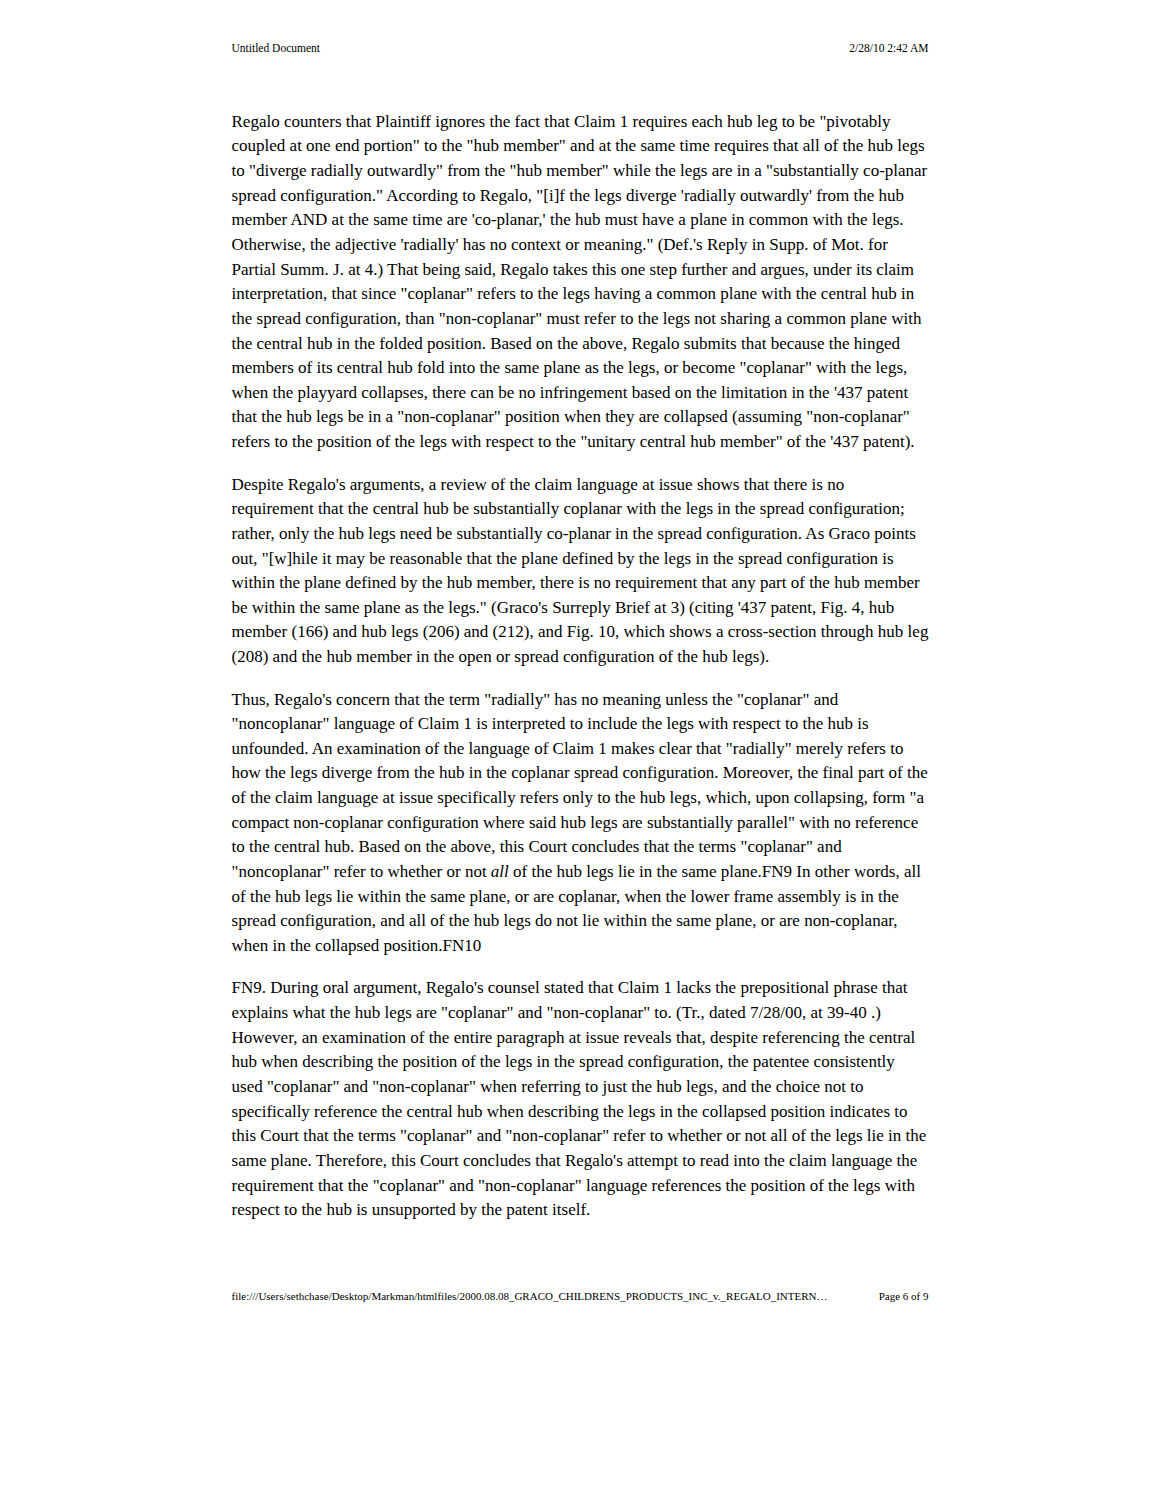Untitled Document 2/28/10 2:42 AM
Regalo counters that Plaintiff ignores the fact that Claim 1 requires each hub leg to be "pivotably coupled at one end portion" to the "hub member" and at the same time requires that all of the hub legs to "diverge radially outwardly" from the "hub member" while the legs are in a "substantially co-planar spread configuration." According to Regalo, "[i]f the legs diverge 'radially outwardly' from the hub member AND at the same time are 'co-planar,' the hub must have a plane in common with the legs. Otherwise, the adjective 'radially' has no context or meaning." (Def.'s Reply in Supp. of Mot. for Partial Summ. J. at 4.) That being said, Regalo takes this one step further and argues, under its claim interpretation, that since "coplanar" refers to the legs having a common plane with the central hub in the spread configuration, than "non-coplanar" must refer to the legs not sharing a common plane with the central hub in the folded position. Based on the above, Regalo submits that because the hinged members of its central hub fold into the same plane as the legs, or become "coplanar" with the legs, when the playyard collapses, there can be no infringement based on the limitation in the '437 patent that the hub legs be in a "non-coplanar" position when they are collapsed (assuming "non-coplanar" refers to the position of the legs with respect to the "unitary central hub member" of the '437 patent).
Despite Regalo's arguments, a review of the claim language at issue shows that there is no requirement that the central hub be substantially coplanar with the legs in the spread configuration; rather, only the hub legs need be substantially co-planar in the spread configuration. As Graco points out, "[w]hile it may be reasonable that the plane defined by the legs in the spread configuration is within the plane defined by the hub member, there is no requirement that any part of the hub member be within the same plane as the legs." (Graco's Surreply Brief at 3) (citing '437 patent, Fig. 4, hub member (166) and hub legs (206) and (212), and Fig. 10, which shows a cross-section through hub leg (208) and the hub member in the open or spread configuration of the hub legs).
Thus, Regalo's concern that the term "radially" has no meaning unless the "coplanar" and "noncoplanar" language of Claim 1 is interpreted to include the legs with respect to the hub is unfounded. An examination of the language of Claim 1 makes clear that "radially" merely refers to how the legs diverge from the hub in the coplanar spread configuration. Moreover, the final part of the of the claim language at issue specifically refers only to the hub legs, which, upon collapsing, form "a compact non-coplanar configuration where said hub legs are substantially parallel" with no reference to the central hub. Based on the above, this Court concludes that the terms "coplanar" and "noncoplanar" refer to whether or not all of the hub legs lie in the same plane.FN9 In other words, all of the hub legs lie within the same plane, or are coplanar, when the lower frame assembly is in the spread configuration, and all of the hub legs do not lie within the same plane, or are non-coplanar, when in the collapsed position.FN10
FN9. During oral argument, Regalo's counsel stated that Claim 1 lacks the prepositional phrase that explains what the hub legs are "coplanar" and "non-coplanar" to. (Tr., dated 7/28/00, at 39-40 .) However, an examination of the entire paragraph at issue reveals that, despite referencing the central hub when describing the position of the legs in the spread configuration, the patentee consistently used "coplanar" and "non-coplanar" when referring to just the hub legs, and the choice not to specifically reference the central hub when describing the legs in the collapsed position indicates to this Court that the terms "coplanar" and "non-coplanar" refer to whether or not all of the legs lie in the same plane. Therefore, this Court concludes that Regalo's attempt to read into the claim language the requirement that the "coplanar" and "non-coplanar" language references the position of the legs with respect to the hub is unsupported by the patent itself.
file:///Users/sethchase/Desktop/Markman/htmlfiles/2000.08.08_GRACO_CHILDRENS_PRODUCTS_INC_v._REGALO_INTERNATIONAL.html Page 6 of 9